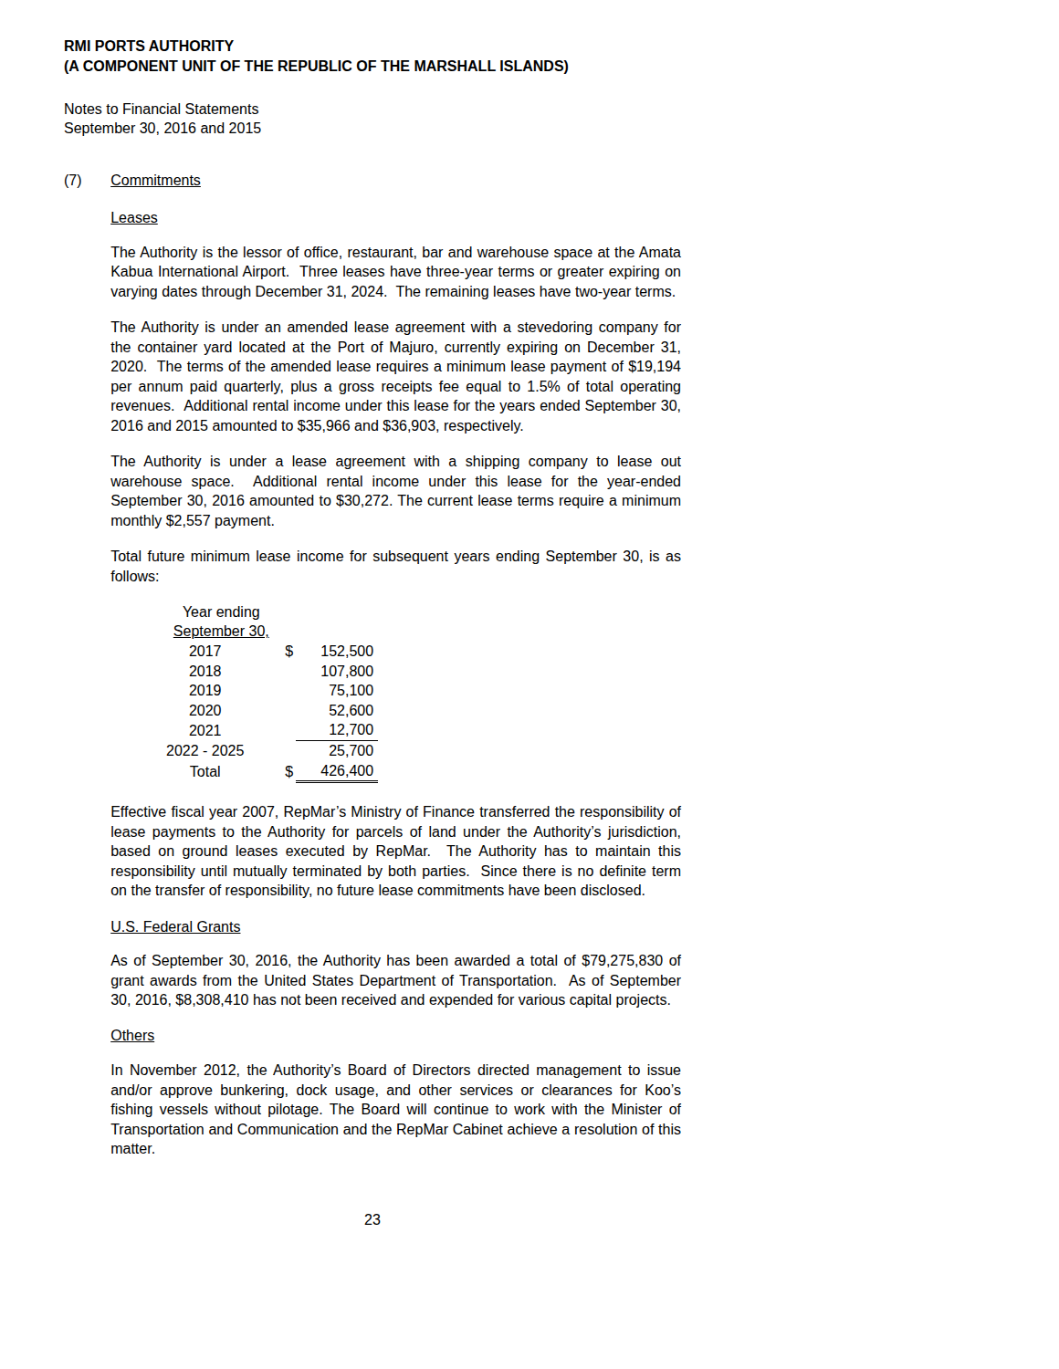RMI PORTS AUTHORITY
(A COMPONENT UNIT OF THE REPUBLIC OF THE MARSHALL ISLANDS)
Notes to Financial Statements
September 30, 2016 and 2015
(7) Commitments
Leases
The Authority is the lessor of office, restaurant, bar and warehouse space at the Amata Kabua International Airport. Three leases have three-year terms or greater expiring on varying dates through December 31, 2024. The remaining leases have two-year terms.
The Authority is under an amended lease agreement with a stevedoring company for the container yard located at the Port of Majuro, currently expiring on December 31, 2020. The terms of the amended lease requires a minimum lease payment of $19,194 per annum paid quarterly, plus a gross receipts fee equal to 1.5% of total operating revenues. Additional rental income under this lease for the years ended September 30, 2016 and 2015 amounted to $35,966 and $36,903, respectively.
The Authority is under a lease agreement with a shipping company to lease out warehouse space. Additional rental income under this lease for the year-ended September 30, 2016 amounted to $30,272. The current lease terms require a minimum monthly $2,557 payment.
Total future minimum lease income for subsequent years ending September 30, is as follows:
| Year ending | | |
| September 30, | | |
| 2017 | $ | 152,500 |
| 2018 | | 107,800 |
| 2019 | | 75,100 |
| 2020 | | 52,600 |
| 2021 | | 12,700 |
| 2022 - 2025 | | 25,700 |
| Total | $ | 426,400 |
Effective fiscal year 2007, RepMar’s Ministry of Finance transferred the responsibility of lease payments to the Authority for parcels of land under the Authority’s jurisdiction, based on ground leases executed by RepMar. The Authority has to maintain this responsibility until mutually terminated by both parties. Since there is no definite term on the transfer of responsibility, no future lease commitments have been disclosed.
U.S. Federal Grants
As of September 30, 2016, the Authority has been awarded a total of $79,275,830 of grant awards from the United States Department of Transportation. As of September 30, 2016, $8,308,410 has not been received and expended for various capital projects.
Others
In November 2012, the Authority’s Board of Directors directed management to issue and/or approve bunkering, dock usage, and other services or clearances for Koo’s fishing vessels without pilotage. The Board will continue to work with the Minister of Transportation and Communication and the RepMar Cabinet achieve a resolution of this matter.
23